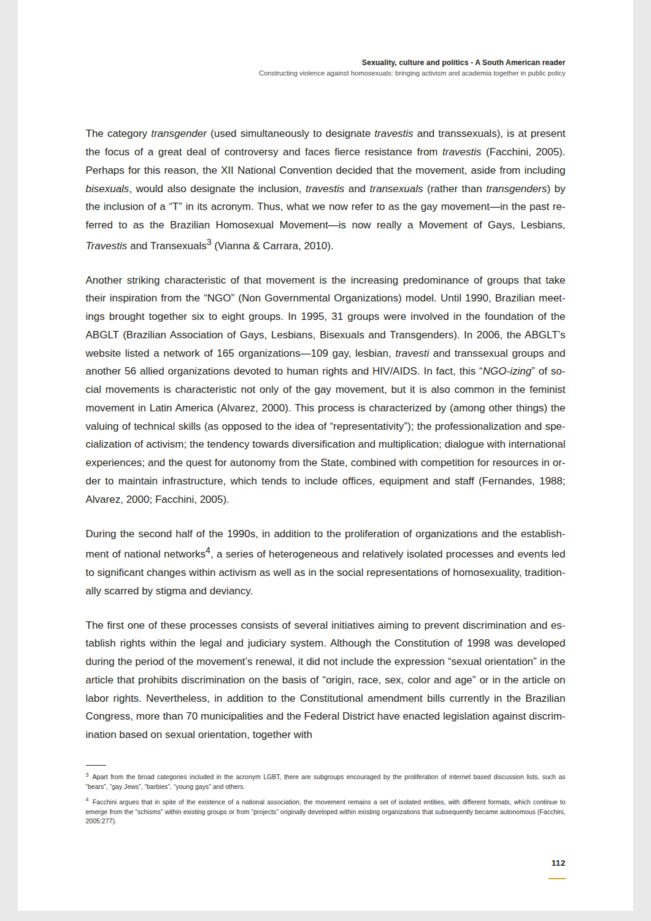Sexuality, culture and politics - A South American reader Constructing violence against homosexuals: bringing activism and academia together in public policy
The category transgender (used simultaneously to designate travestis and transsexuals), is at present the focus of a great deal of controversy and faces fierce resistance from travestis (Facchini, 2005). Perhaps for this reason, the XII National Convention decided that the movement, aside from including bisexuals, would also designate the inclusion, travestis and transexuals (rather than transgenders) by the inclusion of a “T” in its acronym. Thus, what we now refer to as the gay movement—in the past referred to as the Brazilian Homosexual Movement—is now really a Movement of Gays, Lesbians, Travestis and Transexuals3 (Vianna & Carrara, 2010).
Another striking characteristic of that movement is the increasing predominance of groups that take their inspiration from the “NGO” (Non Governmental Organizations) model. Until 1990, Brazilian meetings brought together six to eight groups. In 1995, 31 groups were involved in the foundation of the ABGLT (Brazilian Association of Gays, Lesbians, Bisexuals and Transgenders). In 2006, the ABGLT’s website listed a network of 165 organizations—109 gay, lesbian, travesti and transsexual groups and another 56 allied organizations devoted to human rights and HIV/AIDS. In fact, this “NGO-izing” of social movements is characteristic not only of the gay movement, but it is also common in the feminist movement in Latin America (Alvarez, 2000). This process is characterized by (among other things) the valuing of technical skills (as opposed to the idea of “representativity”); the professionalization and specialization of activism; the tendency towards diversification and multiplication; dialogue with international experiences; and the quest for autonomy from the State, combined with competition for resources in order to maintain infrastructure, which tends to include offices, equipment and staff (Fernandes, 1988; Alvarez, 2000; Facchini, 2005).
During the second half of the 1990s, in addition to the proliferation of organizations and the establishment of national networks4, a series of heterogeneous and relatively isolated processes and events led to significant changes within activism as well as in the social representations of homosexuality, traditionally scarred by stigma and deviancy.
The first one of these processes consists of several initiatives aiming to prevent discrimination and establish rights within the legal and judiciary system. Although the Constitution of 1998 was developed during the period of the movement’s renewal, it did not include the expression “sexual orientation” in the article that prohibits discrimination on the basis of “origin, race, sex, color and age” or in the article on labor rights. Nevertheless, in addition to the Constitutional amendment bills currently in the Brazilian Congress, more than 70 municipalities and the Federal District have enacted legislation against discrimination based on sexual orientation, together with
3 Apart from the broad categories included in the acronym LGBT, there are subgroups encouraged by the proliferation of internet based discussion lists, such as “bears”, “gay Jews”, “barbies”, “young gays” and others.
4 Facchini argues that in spite of the existence of a national association, the movement remains a set of isolated entities, with different formats, which continue to emerge from the “schisms” within existing groups or from “projects” originally developed within existing organizations that subsequently became autonomous (Facchini, 2005:277).
112